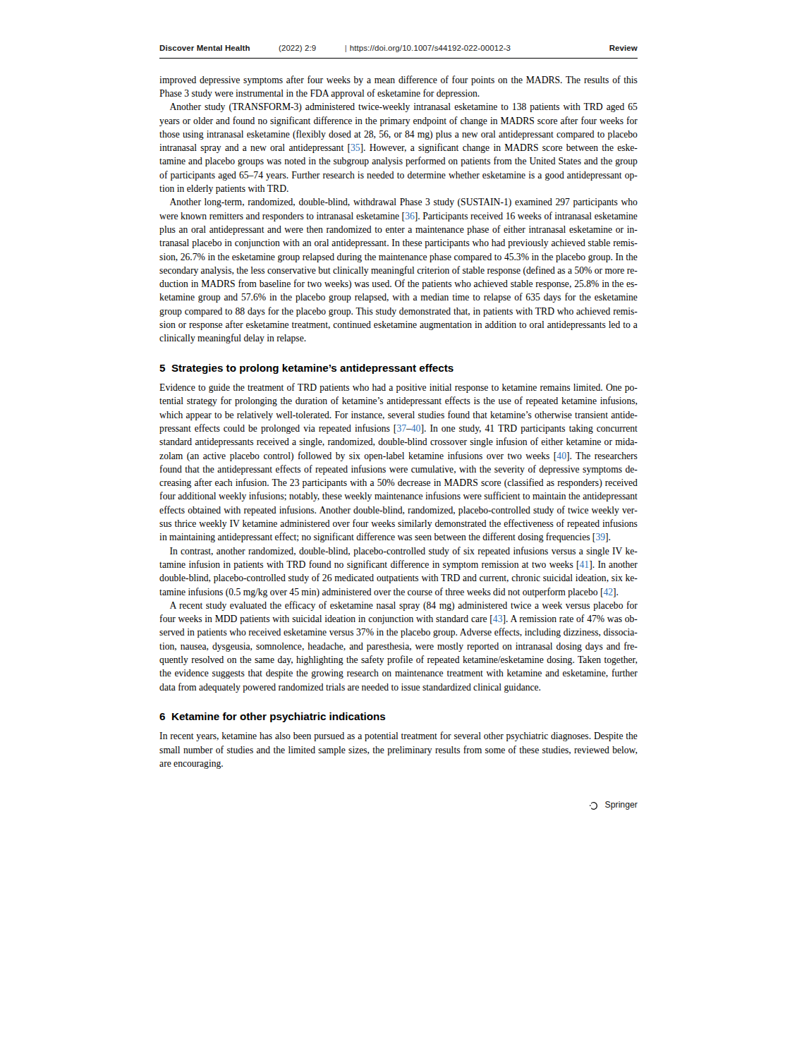Discover Mental Health (2022) 2:9 | https://doi.org/10.1007/s44192-022-00012-3 Review
improved depressive symptoms after four weeks by a mean difference of four points on the MADRS. The results of this Phase 3 study were instrumental in the FDA approval of esketamine for depression.
Another study (TRANSFORM-3) administered twice-weekly intranasal esketamine to 138 patients with TRD aged 65 years or older and found no significant difference in the primary endpoint of change in MADRS score after four weeks for those using intranasal esketamine (flexibly dosed at 28, 56, or 84 mg) plus a new oral antidepressant compared to placebo intranasal spray and a new oral antidepressant [35]. However, a significant change in MADRS score between the esketamine and placebo groups was noted in the subgroup analysis performed on patients from the United States and the group of participants aged 65–74 years. Further research is needed to determine whether esketamine is a good antidepressant option in elderly patients with TRD.
Another long-term, randomized, double-blind, withdrawal Phase 3 study (SUSTAIN-1) examined 297 participants who were known remitters and responders to intranasal esketamine [36]. Participants received 16 weeks of intranasal esketamine plus an oral antidepressant and were then randomized to enter a maintenance phase of either intranasal esketamine or intranasal placebo in conjunction with an oral antidepressant. In these participants who had previously achieved stable remission, 26.7% in the esketamine group relapsed during the maintenance phase compared to 45.3% in the placebo group. In the secondary analysis, the less conservative but clinically meaningful criterion of stable response (defined as a 50% or more reduction in MADRS from baseline for two weeks) was used. Of the patients who achieved stable response, 25.8% in the esketamine group and 57.6% in the placebo group relapsed, with a median time to relapse of 635 days for the esketamine group compared to 88 days for the placebo group. This study demonstrated that, in patients with TRD who achieved remission or response after esketamine treatment, continued esketamine augmentation in addition to oral antidepressants led to a clinically meaningful delay in relapse.
5 Strategies to prolong ketamine’s antidepressant effects
Evidence to guide the treatment of TRD patients who had a positive initial response to ketamine remains limited. One potential strategy for prolonging the duration of ketamine’s antidepressant effects is the use of repeated ketamine infusions, which appear to be relatively well-tolerated. For instance, several studies found that ketamine’s otherwise transient antidepressant effects could be prolonged via repeated infusions [37–40]. In one study, 41 TRD participants taking concurrent standard antidepressants received a single, randomized, double-blind crossover single infusion of either ketamine or midazolam (an active placebo control) followed by six open-label ketamine infusions over two weeks [40]. The researchers found that the antidepressant effects of repeated infusions were cumulative, with the severity of depressive symptoms decreasing after each infusion. The 23 participants with a 50% decrease in MADRS score (classified as responders) received four additional weekly infusions; notably, these weekly maintenance infusions were sufficient to maintain the antidepressant effects obtained with repeated infusions. Another double-blind, randomized, placebo-controlled study of twice weekly versus thrice weekly IV ketamine administered over four weeks similarly demonstrated the effectiveness of repeated infusions in maintaining antidepressant effect; no significant difference was seen between the different dosing frequencies [39].
In contrast, another randomized, double-blind, placebo-controlled study of six repeated infusions versus a single IV ketamine infusion in patients with TRD found no significant difference in symptom remission at two weeks [41]. In another double-blind, placebo-controlled study of 26 medicated outpatients with TRD and current, chronic suicidal ideation, six ketamine infusions (0.5 mg/kg over 45 min) administered over the course of three weeks did not outperform placebo [42].
A recent study evaluated the efficacy of esketamine nasal spray (84 mg) administered twice a week versus placebo for four weeks in MDD patients with suicidal ideation in conjunction with standard care [43]. A remission rate of 47% was observed in patients who received esketamine versus 37% in the placebo group. Adverse effects, including dizziness, dissociation, nausea, dysgeusia, somnolence, headache, and paresthesia, were mostly reported on intranasal dosing days and frequently resolved on the same day, highlighting the safety profile of repeated ketamine/esketamine dosing. Taken together, the evidence suggests that despite the growing research on maintenance treatment with ketamine and esketamine, further data from adequately powered randomized trials are needed to issue standardized clinical guidance.
6 Ketamine for other psychiatric indications
In recent years, ketamine has also been pursued as a potential treatment for several other psychiatric diagnoses. Despite the small number of studies and the limited sample sizes, the preliminary results from some of these studies, reviewed below, are encouraging.
Springer